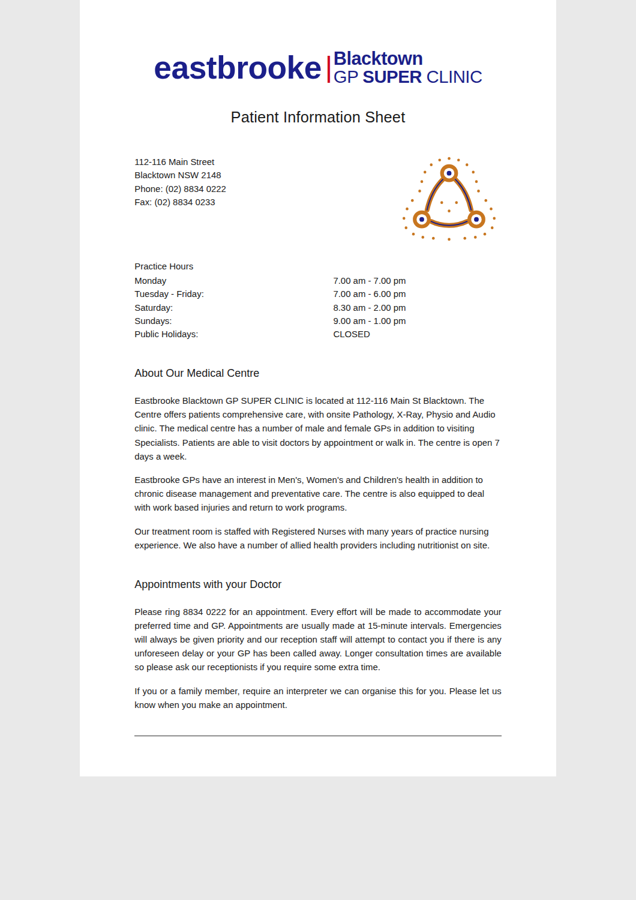eastbrooke|Blacktown GP SUPER CLINIC
Patient Information Sheet
112-116 Main Street
Blacktown NSW 2148
Phone: (02) 8834 0222
Fax: (02) 8834 0233
Practice Hours
| Monday | 7.00 am - 7.00 pm |
| Tuesday - Friday: | 7.00 am - 6.00 pm |
| Saturday: | 8.30 am - 2.00 pm |
| Sundays: | 9.00 am - 1.00 pm |
| Public Holidays: | CLOSED |
About Our Medical Centre
Eastbrooke Blacktown GP SUPER CLINIC is located at 112-116 Main St Blacktown. The Centre offers patients comprehensive care, with onsite Pathology, X-Ray, Physio and Audio clinic. The medical centre has a number of male and female GPs in addition to visiting Specialists. Patients are able to visit doctors by appointment or walk in. The centre is open 7 days a week.
Eastbrooke GPs have an interest in Men's, Women's and Children's health in addition to chronic disease management and preventative care. The centre is also equipped to deal with work based injuries and return to work programs.
Our treatment room is staffed with Registered Nurses with many years of practice nursing experience. We also have a number of allied health providers including nutritionist on site.
Appointments with your Doctor
Please ring 8834 0222 for an appointment. Every effort will be made to accommodate your preferred time and GP. Appointments are usually made at 15-minute intervals. Emergencies will always be given priority and our reception staff will attempt to contact you if there is any unforeseen delay or your GP has been called away. Longer consultation times are available so please ask our receptionists if you require some extra time.
If you or a family member, require an interpreter we can organise this for you. Please let us know when you make an appointment.